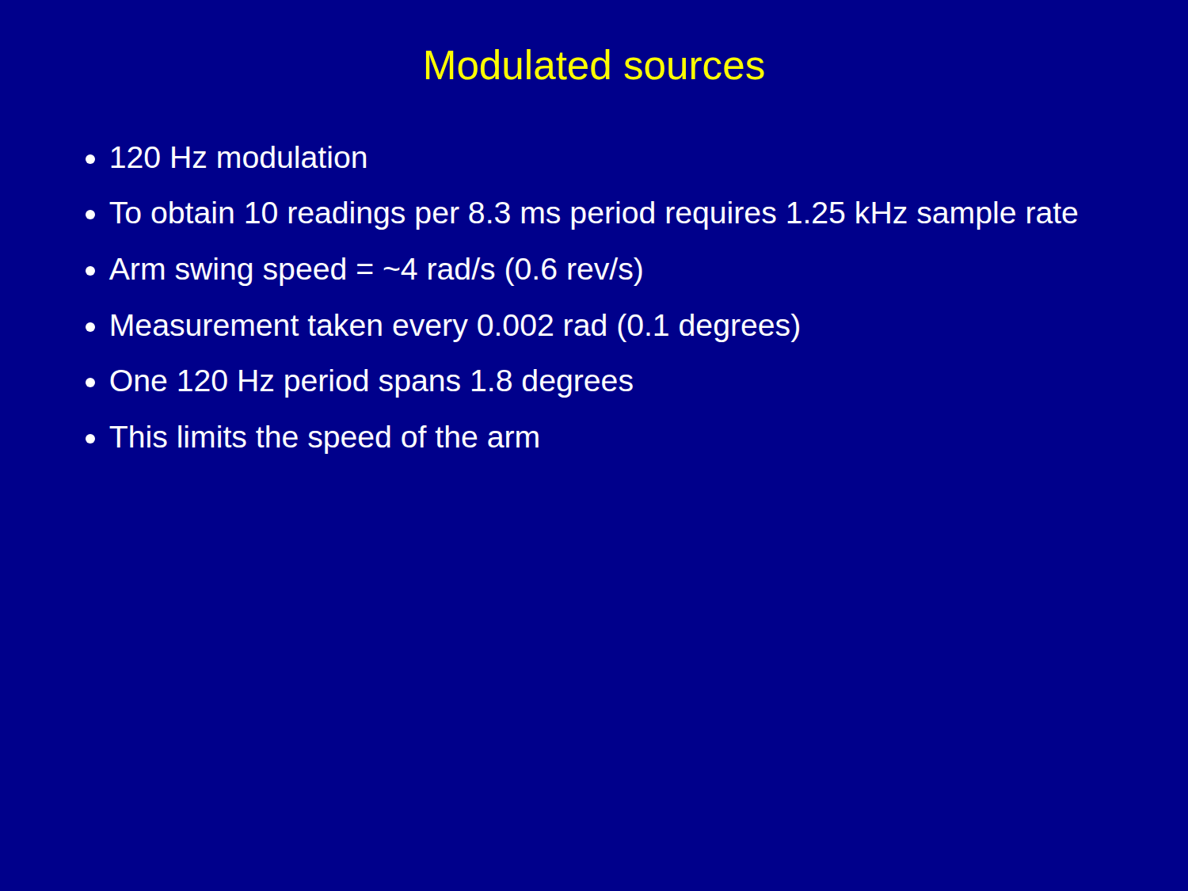Modulated sources
120 Hz modulation
To obtain 10 readings per 8.3 ms period requires 1.25 kHz sample rate
Arm swing speed = ~4 rad/s (0.6 rev/s)
Measurement taken every 0.002 rad (0.1 degrees)
One 120 Hz period spans 1.8 degrees
This limits the speed of the arm